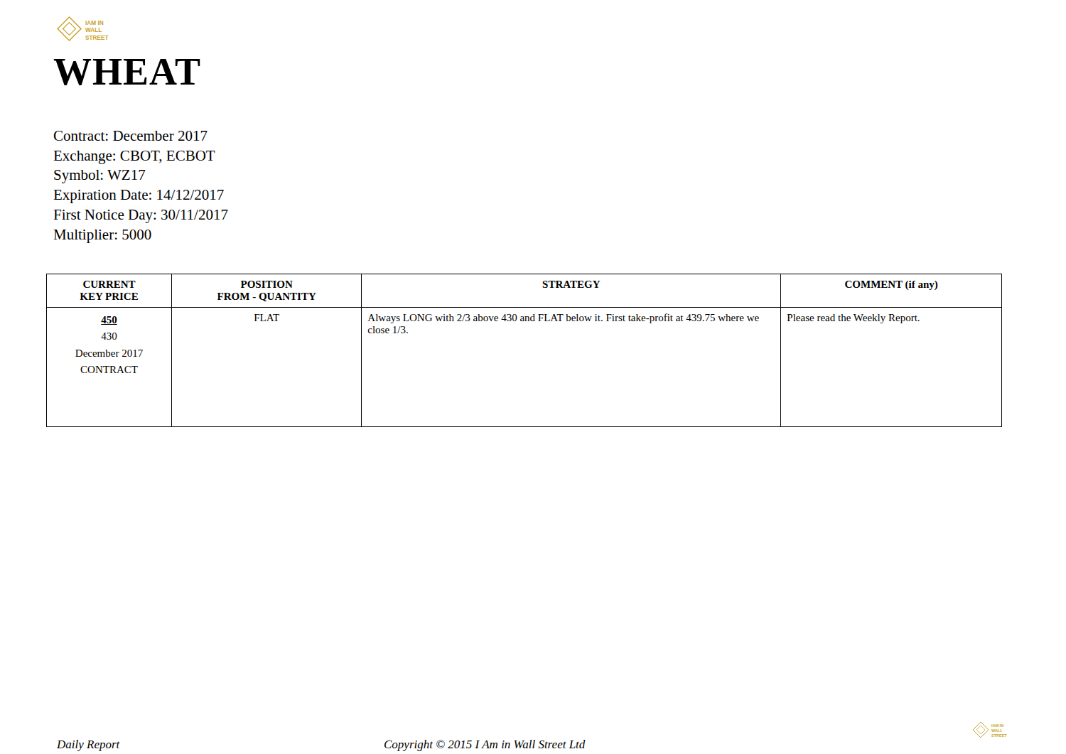IAM IN WALL STREET
WHEAT
Contract: December 2017
Exchange: CBOT, ECBOT
Symbol: WZ17
Expiration Date: 14/12/2017
First Notice Day: 30/11/2017
Multiplier: 5000
| CURRENT KEY PRICE | POSITION FROM - QUANTITY | STRATEGY | COMMENT (if any) |
| --- | --- | --- | --- |
| 450 430 December 2017 CONTRACT | FLAT | Always LONG with 2/3 above 430 and FLAT below it. First take-profit at 439.75 where we close 1/3. | Please read the Weekly Report. |
Daily Report Copyright © 2015 I Am in Wall Street Ltd
IAM IN WALL STREET